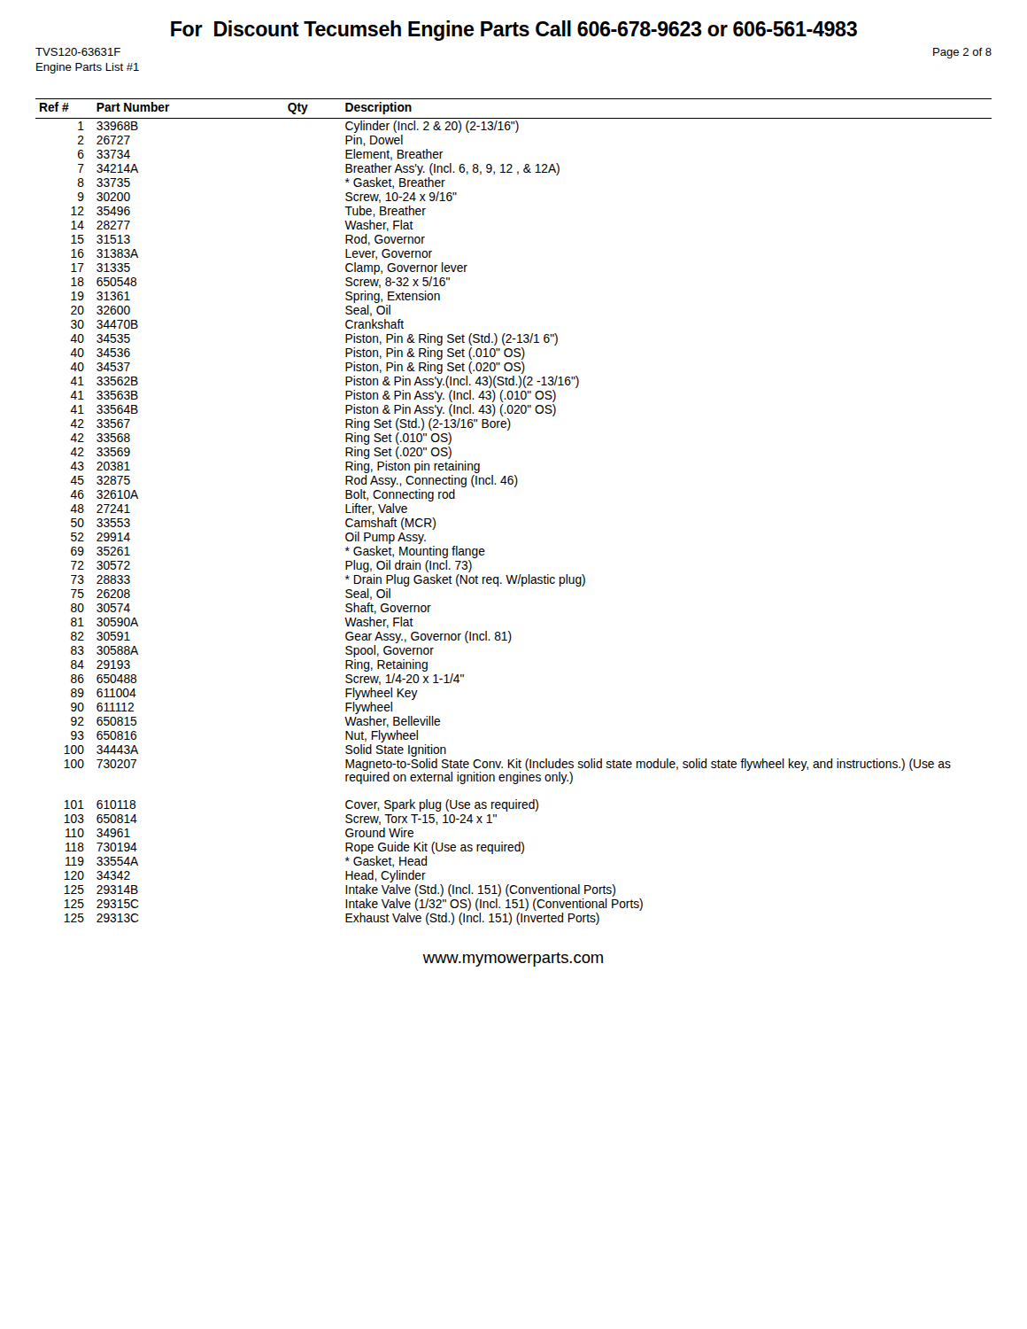For Discount Tecumseh Engine Parts Call 606-678-9623 or 606-561-4983
TVS120-63631F
Page 2 of 8
Engine Parts List #1
| Ref # | Part Number | Qty | Description |
| --- | --- | --- | --- |
| 1 | 33968B | | Cylinder (Incl. 2 & 20) (2-13/16") |
| 2 | 26727 | | Pin, Dowel |
| 6 | 33734 | | Element, Breather |
| 7 | 34214A | | Breather Ass'y. (Incl. 6, 8, 9, 12 , & 12A) |
| 8 | 33735 | | * Gasket, Breather |
| 9 | 30200 | | Screw, 10-24 x 9/16" |
| 12 | 35496 | | Tube, Breather |
| 14 | 28277 | | Washer, Flat |
| 15 | 31513 | | Rod, Governor |
| 16 | 31383A | | Lever, Governor |
| 17 | 31335 | | Clamp, Governor lever |
| 18 | 650548 | | Screw, 8-32 x 5/16" |
| 19 | 31361 | | Spring, Extension |
| 20 | 32600 | | Seal, Oil |
| 30 | 34470B | | Crankshaft |
| 40 | 34535 | | Piston, Pin & Ring Set (Std.) (2-13/1 6") |
| 40 | 34536 | | Piston, Pin & Ring Set (.010" OS) |
| 40 | 34537 | | Piston, Pin & Ring Set (.020" OS) |
| 41 | 33562B | | Piston & Pin Ass'y.(Incl. 43)(Std.)(2 -13/16") |
| 41 | 33563B | | Piston & Pin Ass'y. (Incl. 43) (.010" OS) |
| 41 | 33564B | | Piston & Pin Ass'y. (Incl. 43) (.020" OS) |
| 42 | 33567 | | Ring Set (Std.) (2-13/16" Bore) |
| 42 | 33568 | | Ring Set (.010" OS) |
| 42 | 33569 | | Ring Set (.020" OS) |
| 43 | 20381 | | Ring, Piston pin retaining |
| 45 | 32875 | | Rod Assy., Connecting (Incl. 46) |
| 46 | 32610A | | Bolt, Connecting rod |
| 48 | 27241 | | Lifter, Valve |
| 50 | 33553 | | Camshaft (MCR) |
| 52 | 29914 | | Oil Pump Assy. |
| 69 | 35261 | | * Gasket, Mounting flange |
| 72 | 30572 | | Plug, Oil drain (Incl. 73) |
| 73 | 28833 | | * Drain Plug Gasket (Not req. W/plastic plug) |
| 75 | 26208 | | Seal, Oil |
| 80 | 30574 | | Shaft, Governor |
| 81 | 30590A | | Washer, Flat |
| 82 | 30591 | | Gear Assy., Governor (Incl. 81) |
| 83 | 30588A | | Spool, Governor |
| 84 | 29193 | | Ring, Retaining |
| 86 | 650488 | | Screw, 1/4-20 x 1-1/4" |
| 89 | 611004 | | Flywheel Key |
| 90 | 611112 | | Flywheel |
| 92 | 650815 | | Washer, Belleville |
| 93 | 650816 | | Nut, Flywheel |
| 100 | 34443A | | Solid State Ignition |
| 100 | 730207 | | Magneto-to-Solid State Conv. Kit (Includes solid state module, solid state flywheel key, and instructions.) (Use as required on external ignition engines only.) |
| 101 | 610118 | | Cover, Spark plug (Use as required) |
| 103 | 650814 | | Screw, Torx T-15, 10-24 x 1" |
| 110 | 34961 | | Ground Wire |
| 118 | 730194 | | Rope Guide Kit (Use as required) |
| 119 | 33554A | | * Gasket, Head |
| 120 | 34342 | | Head, Cylinder |
| 125 | 29314B | | Intake Valve (Std.) (Incl. 151) (Conventional Ports) |
| 125 | 29315C | | Intake Valve (1/32" OS) (Incl. 151) (Conventional Ports) |
| 125 | 29313C | | Exhaust Valve (Std.) (Incl. 151) (Inverted Ports) |
www.mymowerparts.com